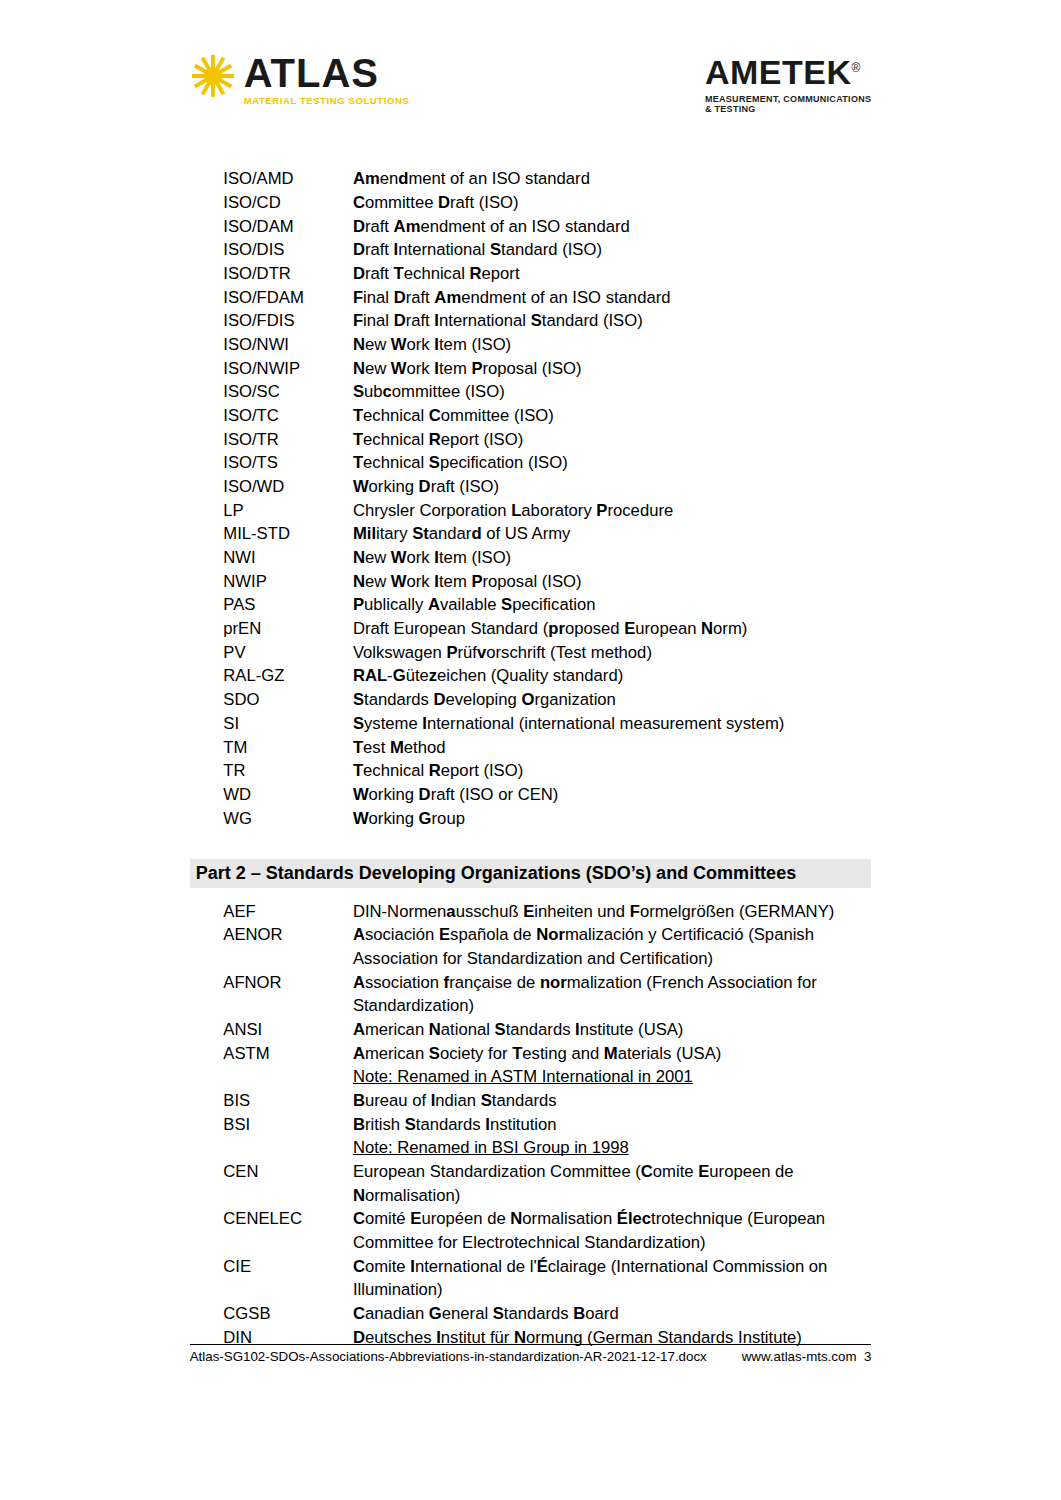ATLAS
MATERIAL TESTING SOLUTIONS
AMETEK®
MEASUREMENT, COMMUNICATIONS
& TESTING
ISO/AMD
Amendment of an ISO standard
ISO/CD
Committee Draft (ISO)
ISO/DAM
Draft Amendment of an ISO standard
ISO/DIS
Draft International Standard (ISO)
ISO/DTR
Draft Technical Report
ISO/FDAM
Final Draft Amendment of an ISO standard
ISO/FDIS
Final Draft International Standard (ISO)
ISO/NWI
New Work Item (ISO)
ISO/NWIP
New Work Item Proposal (ISO)
ISO/SC
Subcommittee (ISO)
ISO/TC
Technical Committee (ISO)
ISO/TR
Technical Report (ISO)
ISO/TS
Technical Specification (ISO)
ISO/WD
Working Draft (ISO)
LP
Chrysler Corporation Laboratory Procedure
MIL-STD
Military Standard of US Army
NWI
New Work Item (ISO)
NWIP
New Work Item Proposal (ISO)
PAS
Publically Available Specification
prEN
Draft European Standard (proposed European Norm)
PV
Volkswagen Prüfvorschrift (Test method)
RAL-GZ
RAL-Gütezeichen (Quality standard)
SDO
Standards Developing Organization
SI
Systeme International (international measurement system)
TM
Test Method
TR
Technical Report (ISO)
WD
Working Draft (ISO or CEN)
WG
Working Group
Part 2 – Standards Developing Organizations (SDO’s) and Committees
AEF
DIN-Normenausschuß Einheiten und Formelgrößen (GERMANY)
AENOR
Asociación Española de Normalización y Certificació (Spanish Association for Standardization and Certification)
AFNOR
Association française de normalization (French Association for Standardization)
ANSI
American National Standards Institute (USA)
ASTM
American Society for Testing and Materials (USA)
Note: Renamed in ASTM International in 2001
BIS
Bureau of Indian Standards
BSI
British Standards Institution
Note: Renamed in BSI Group in 1998
CEN
European Standardization Committee (Comite Europeen de Normalisation)
CENELEC
Comité Européen de Normalisation Électrotechnique (European Committee for Electrotechnical Standardization)
CIE
Comite International de l'Éclairage (International Commission on Illumination)
CGSB
Canadian General Standards Board
DIN
Deutsches Institut für Normung (German Standards Institute)
Atlas-SG102-SDOs-Associations-Abbreviations-in-standardization-AR-2021-12-17.docx
www.atlas-mts.com 3